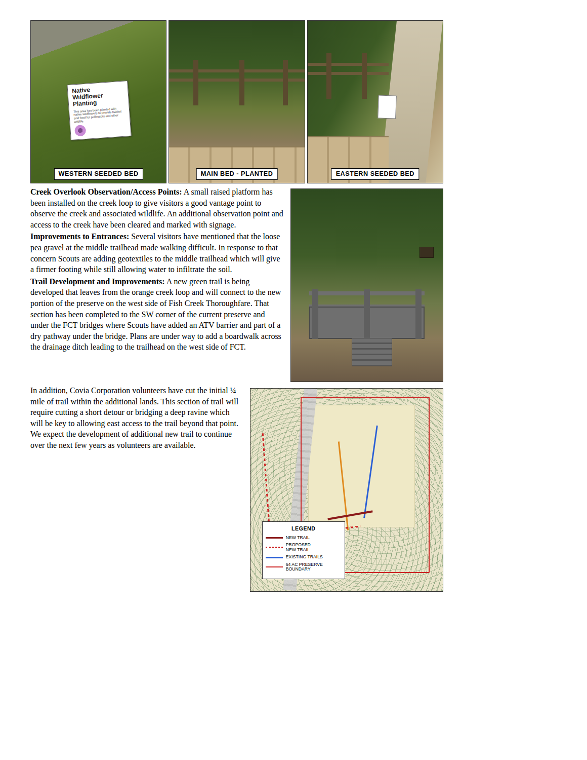Native
Wildflower
Planting
This area has been planted with native wildflowers to provide habitat and food for pollinators and other wildlife.
WESTERN SEEDED BED
MAIN BED - PLANTED
EASTERN SEEDED BED
Creek Overlook Observation/Access Points: A small raised platform has been installed on the creek loop to give visitors a good vantage point to observe the creek and associated wildlife. An additional observation point and access to the creek have been cleared and marked with signage.
Improvements to Entrances: Several visitors have mentioned that the loose pea gravel at the middle trailhead made walking difficult. In response to that concern Scouts are adding geotextiles to the middle trailhead which will give a firmer footing while still allowing water to infiltrate the soil.
Trail Development and Improvements: A new green trail is being developed that leaves from the orange creek loop and will connect to the new portion of the preserve on the west side of Fish Creek Thoroughfare. That section has been completed to the SW corner of the current preserve and under the FCT bridges where Scouts have added an ATV barrier and part of a dry pathway under the bridge. Plans are under way to add a boardwalk across the drainage ditch leading to the trailhead on the west side of FCT.
LEGEND
NEW TRAIL
PROPOSED
NEW TRAIL
EXISTING TRAILS
64 AC PRESERVE
BOUNDARY
In addition, Covia Corporation volunteers have cut the initial ¼ mile of trail within the additional lands. This section of trail will require cutting a short detour or bridging a deep ravine which will be key to allowing east access to the trail beyond that point. We expect the development of additional new trail to continue over the next few years as volunteers are available.